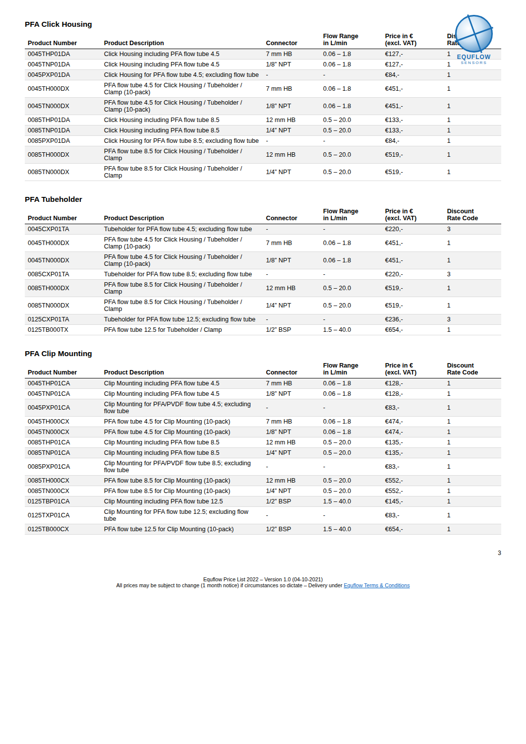EQUFLOW
SENSORS
PFA Click Housing
| Product Number | Product Description | Connector | Flow Range in L/min | Price in € (excl. VAT) | Discount Rate Code |
| --- | --- | --- | --- | --- | --- |
| 0045THP01DA | Click Housing including PFA flow tube 4.5 | 7 mm HB | 0.06 – 1.8 | €127,- | 1 |
| 0045TNP01DA | Click Housing including PFA flow tube 4.5 | 1/8” NPT | 0.06 – 1.8 | €127,- | 1 |
| 0045PXP01DA | Click Housing for PFA flow tube 4.5; excluding flow tube | - | - | €84,- | 1 |
| 0045TH000DX | PFA flow tube 4.5 for Click Housing / Tubeholder / Clamp (10-pack) | 7 mm HB | 0.06 – 1.8 | €451,- | 1 |
| 0045TN000DX | PFA flow tube 4.5 for Click Housing / Tubeholder / Clamp (10-pack) | 1/8” NPT | 0.06 – 1.8 | €451,- | 1 |
| 0085THP01DA | Click Housing including PFA flow tube 8.5 | 12 mm HB | 0.5 – 20.0 | €133,- | 1 |
| 0085TNP01DA | Click Housing including PFA flow tube 8.5 | 1/4” NPT | 0.5 – 20.0 | €133,- | 1 |
| 0085PXP01DA | Click Housing for PFA flow tube 8.5; excluding flow tube | - | - | €84,- | 1 |
| 0085TH000DX | PFA flow tube 8.5 for Click Housing / Tubeholder / Clamp | 12 mm HB | 0.5 – 20.0 | €519,- | 1 |
| 0085TN000DX | PFA flow tube 8.5 for Click Housing / Tubeholder / Clamp | 1/4” NPT | 0.5 – 20.0 | €519,- | 1 |
PFA Tubeholder
| Product Number | Product Description | Connector | Flow Range in L/min | Price in € (excl. VAT) | Discount Rate Code |
| --- | --- | --- | --- | --- | --- |
| 0045CXP01TA | Tubeholder for PFA flow tube 4.5; excluding flow tube | - | - | €220,- | 3 |
| 0045TH000DX | PFA flow tube 4.5 for Click Housing / Tubeholder / Clamp (10-pack) | 7 mm HB | 0.06 – 1.8 | €451,- | 1 |
| 0045TN000DX | PFA flow tube 4.5 for Click Housing / Tubeholder / Clamp (10-pack) | 1/8” NPT | 0.06 – 1.8 | €451,- | 1 |
| 0085CXP01TA | Tubeholder for PFA flow tube 8.5; excluding flow tube | - | - | €220,- | 3 |
| 0085TH000DX | PFA flow tube 8.5 for Click Housing / Tubeholder / Clamp | 12 mm HB | 0.5 – 20.0 | €519,- | 1 |
| 0085TN000DX | PFA flow tube 8.5 for Click Housing / Tubeholder / Clamp | 1/4” NPT | 0.5 – 20.0 | €519,- | 1 |
| 0125CXP01TA | Tubeholder for PFA flow tube 12.5; excluding flow tube | - | - | €236,- | 3 |
| 0125TB000TX | PFA flow tube 12.5 for Tubeholder / Clamp | 1/2” BSP | 1.5 – 40.0 | €654,- | 1 |
PFA Clip Mounting
| Product Number | Product Description | Connector | Flow Range in L/min | Price in € (excl. VAT) | Discount Rate Code |
| --- | --- | --- | --- | --- | --- |
| 0045THP01CA | Clip Mounting including PFA flow tube 4.5 | 7 mm HB | 0.06 – 1.8 | €128,- | 1 |
| 0045TNP01CA | Clip Mounting including PFA flow tube 4.5 | 1/8” NPT | 0.06 – 1.8 | €128,- | 1 |
| 0045PXP01CA | Clip Mounting for PFA/PVDF flow tube 4.5; excluding flow tube | - | - | €83,- | 1 |
| 0045TH000CX | PFA flow tube 4.5 for Clip Mounting (10-pack) | 7 mm HB | 0.06 – 1.8 | €474,- | 1 |
| 0045TN000CX | PFA flow tube 4.5 for Clip Mounting (10-pack) | 1/8” NPT | 0.06 – 1.8 | €474,- | 1 |
| 0085THP01CA | Clip Mounting including PFA flow tube 8.5 | 12 mm HB | 0.5 – 20.0 | €135,- | 1 |
| 0085TNP01CA | Clip Mounting including PFA flow tube 8.5 | 1/4” NPT | 0.5 – 20.0 | €135,- | 1 |
| 0085PXP01CA | Clip Mounting for PFA/PVDF flow tube 8.5; excluding flow tube | - | - | €83,- | 1 |
| 0085TH000CX | PFA flow tube 8.5 for Clip Mounting (10-pack) | 12 mm HB | 0.5 – 20.0 | €552,- | 1 |
| 0085TN000CX | PFA flow tube 8.5 for Clip Mounting (10-pack) | 1/4” NPT | 0.5 – 20.0 | €552,- | 1 |
| 0125TBP01CA | Clip Mounting including PFA flow tube 12.5 | 1/2” BSP | 1.5 – 40.0 | €145,- | 1 |
| 0125TXP01CA | Clip Mounting for PFA flow tube 12.5; excluding flow tube | - | - | €83,- | 1 |
| 0125TB000CX | PFA flow tube 12.5 for Clip Mounting (10-pack) | 1/2” BSP | 1.5 – 40.0 | €654,- | 1 |
3
Equflow Price List 2022 – Version 1.0 (04-10-2021)
All prices may be subject to change (1 month notice) if circumstances so dictate – Delivery under Equflow Terms & Conditions